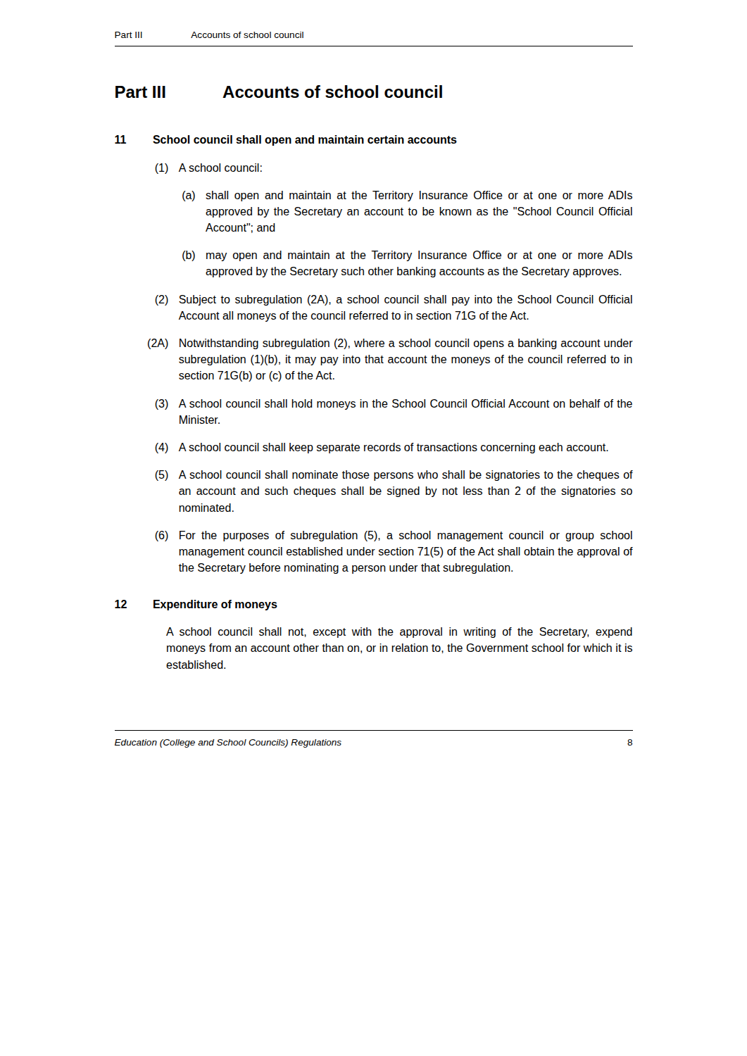Part III Accounts of school council
Part III Accounts of school council
11 School council shall open and maintain certain accounts
(1) A school council:
(a) shall open and maintain at the Territory Insurance Office or at one or more ADIs approved by the Secretary an account to be known as the "School Council Official Account"; and
(b) may open and maintain at the Territory Insurance Office or at one or more ADIs approved by the Secretary such other banking accounts as the Secretary approves.
(2) Subject to subregulation (2A), a school council shall pay into the School Council Official Account all moneys of the council referred to in section 71G of the Act.
(2A) Notwithstanding subregulation (2), where a school council opens a banking account under subregulation (1)(b), it may pay into that account the moneys of the council referred to in section 71G(b) or (c) of the Act.
(3) A school council shall hold moneys in the School Council Official Account on behalf of the Minister.
(4) A school council shall keep separate records of transactions concerning each account.
(5) A school council shall nominate those persons who shall be signatories to the cheques of an account and such cheques shall be signed by not less than 2 of the signatories so nominated.
(6) For the purposes of subregulation (5), a school management council or group school management council established under section 71(5) of the Act shall obtain the approval of the Secretary before nominating a person under that subregulation.
12 Expenditure of moneys
A school council shall not, except with the approval in writing of the Secretary, expend moneys from an account other than on, or in relation to, the Government school for which it is established.
Education (College and School Councils) Regulations 8